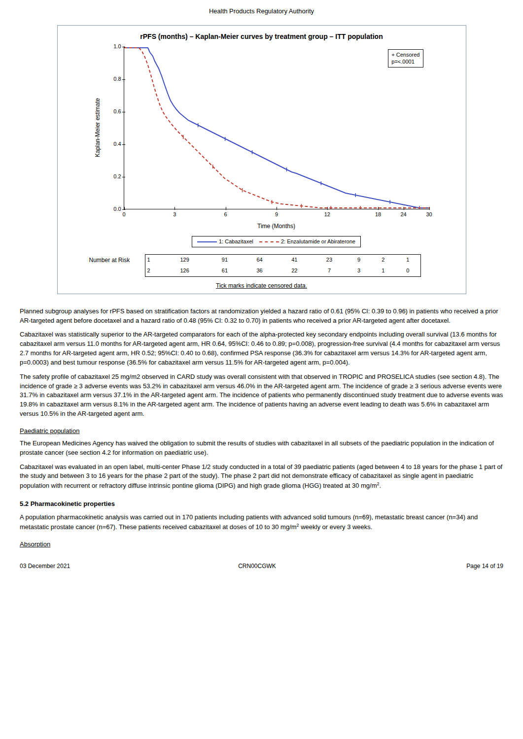Health Products Regulatory Authority
rPFS (months) – Kaplan-Meier curves by treatment group – ITT population
Kaplan-Meier estimate
1.0
0.8
0.6
0.4
0.2
0.0
0
3
6
9
12
18
24
30
+ Censored
p=<.0001
Time (Months)
1: Cabazitaxel 2: Enzalutamide or Abiraterone
Number at Risk
| 1 | 129 | 91 | 64 | 41 | 23 | 9 | 2 | 1 |
| 2 | 126 | 61 | 36 | 22 | 7 | 3 | 1 | 0 |
Tick marks indicate censored data.
Planned subgroup analyses for rPFS based on stratification factors at randomization yielded a hazard ratio of 0.61 (95% CI: 0.39 to 0.96) in patients who received a prior AR-targeted agent before docetaxel and a hazard ratio of 0.48 (95% CI: 0.32 to 0.70) in patients who received a prior AR-targeted agent after docetaxel.
Cabazitaxel was statistically superior to the AR-targeted comparators for each of the alpha-protected key secondary endpoints including overall survival (13.6 months for cabazitaxel arm versus 11.0 months for AR-targeted agent arm, HR 0.64, 95%CI: 0.46 to 0.89; p=0.008), progression-free survival (4.4 months for cabazitaxel arm versus 2.7 months for AR-targeted agent arm, HR 0.52; 95%CI: 0.40 to 0.68), confirmed PSA response (36.3% for cabazitaxel arm versus 14.3% for AR-targeted agent arm, p=0.0003) and best tumour response (36.5% for cabazitaxel arm versus 11.5% for AR-targeted agent arm, p=0.004).
The safety profile of cabazitaxel 25 mg/m2 observed in CARD study was overall consistent with that observed in TROPIC and PROSELICA studies (see section 4.8). The incidence of grade ≥ 3 adverse events was 53.2% in cabazitaxel arm versus 46.0% in the AR-targeted agent arm. The incidence of grade ≥ 3 serious adverse events were 31.7% in cabazitaxel arm versus 37.1% in the AR-targeted agent arm. The incidence of patients who permanently discontinued study treatment due to adverse events was 19.8% in cabazitaxel arm versus 8.1% in the AR-targeted agent arm. The incidence of patients having an adverse event leading to death was 5.6% in cabazitaxel arm versus 10.5% in the AR-targeted agent arm.
Paediatric population
The European Medicines Agency has waived the obligation to submit the results of studies with cabazitaxel in all subsets of the paediatric population in the indication of prostate cancer (see section 4.2 for information on paediatric use).
Cabazitaxel was evaluated in an open label, multi-center Phase 1/2 study conducted in a total of 39 paediatric patients (aged between 4 to 18 years for the phase 1 part of the study and between 3 to 16 years for the phase 2 part of the study). The phase 2 part did not demonstrate efficacy of cabazitaxel as single agent in paediatric population with recurrent or refractory diffuse intrinsic pontine glioma (DIPG) and high grade glioma (HGG) treated at 30 mg/m2.
5.2 Pharmacokinetic properties
A population pharmacokinetic analysis was carried out in 170 patients including patients with advanced solid tumours (n=69), metastatic breast cancer (n=34) and metastatic prostate cancer (n=67). These patients received cabazitaxel at doses of 10 to 30 mg/m2 weekly or every 3 weeks.
Absorption
03 December 2021
CRN00CGWK
Page 14 of 19